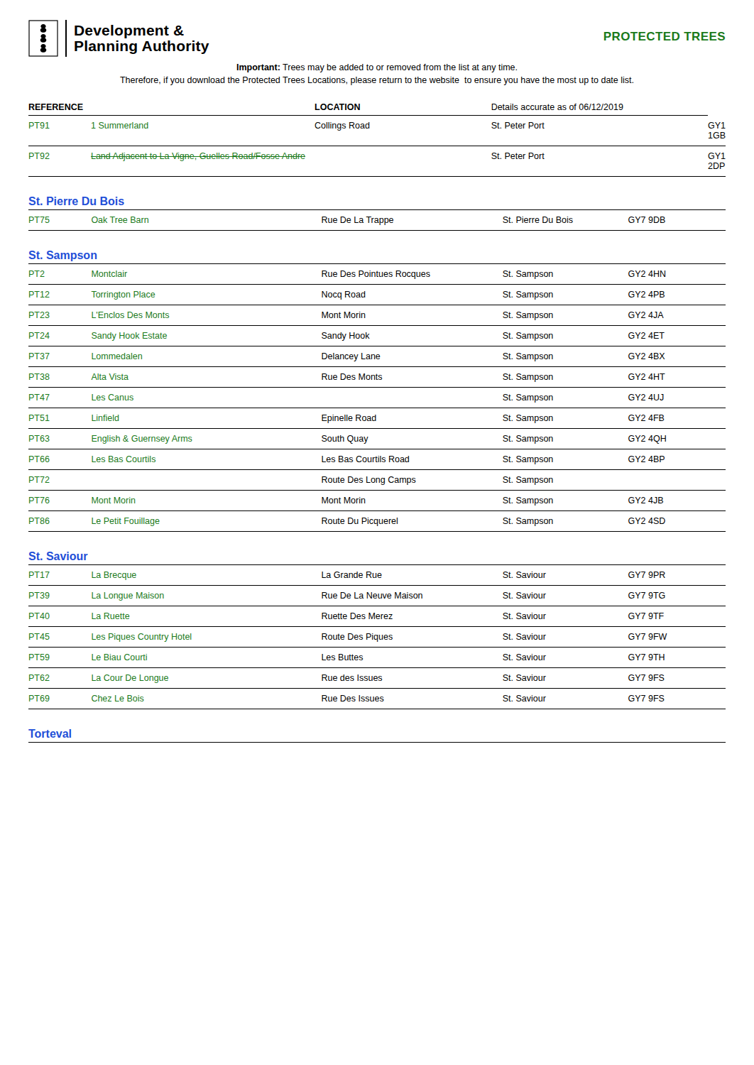Development &
Planning Authority
PROTECTED TREES
Important: Trees may be added to or removed from the list at any time.
Therefore, if you download the Protected Trees Locations, please return to the website to ensure you have the most up to date list.
| REFERENCE | | LOCATION | Details accurate as of 06/12/2019 |
| --- | --- | --- | --- |
| PT91 | 1 Summerland | Collings Road | St. Peter Port | GY1 1GB |
| PT92 | Land Adjacent to La Vigne, Guelles Road/Fosse Andre | | St. Peter Port | GY1 2DP |
St. Pierre Du Bois
| PT75 | Oak Tree Barn | Rue De La Trappe | St. Pierre Du Bois | GY7 9DB |
St. Sampson
| PT2 | Montclair | Rue Des Pointues Rocques | St. Sampson | GY2 4HN |
| PT12 | Torrington Place | Nocq Road | St. Sampson | GY2 4PB |
| PT23 | L'Enclos Des Monts | Mont Morin | St. Sampson | GY2 4JA |
| PT24 | Sandy Hook Estate | Sandy Hook | St. Sampson | GY2 4ET |
| PT37 | Lommedalen | Delancey Lane | St. Sampson | GY2 4BX |
| PT38 | Alta Vista | Rue Des Monts | St. Sampson | GY2 4HT |
| PT47 | Les Canus | | St. Sampson | GY2 4UJ |
| PT51 | Linfield | Epinelle Road | St. Sampson | GY2 4FB |
| PT63 | English & Guernsey Arms | South Quay | St. Sampson | GY2 4QH |
| PT66 | Les Bas Courtils | Les Bas Courtils Road | St. Sampson | GY2 4BP |
| PT72 | | Route Des Long Camps | St. Sampson | |
| PT76 | Mont Morin | Mont Morin | St. Sampson | GY2 4JB |
| PT86 | Le Petit Fouillage | Route Du Picquerel | St. Sampson | GY2 4SD |
St. Saviour
| PT17 | La Brecque | La Grande Rue | St. Saviour | GY7 9PR |
| PT39 | La Longue Maison | Rue De La Neuve Maison | St. Saviour | GY7 9TG |
| PT40 | La Ruette | Ruette Des Merez | St. Saviour | GY7 9TF |
| PT45 | Les Piques Country Hotel | Route Des Piques | St. Saviour | GY7 9FW |
| PT59 | Le Biau Courti | Les Buttes | St. Saviour | GY7 9TH |
| PT62 | La Cour De Longue | Rue des Issues | St. Saviour | GY7 9FS |
| PT69 | Chez Le Bois | Rue Des Issues | St. Saviour | GY7 9FS |
Torteval